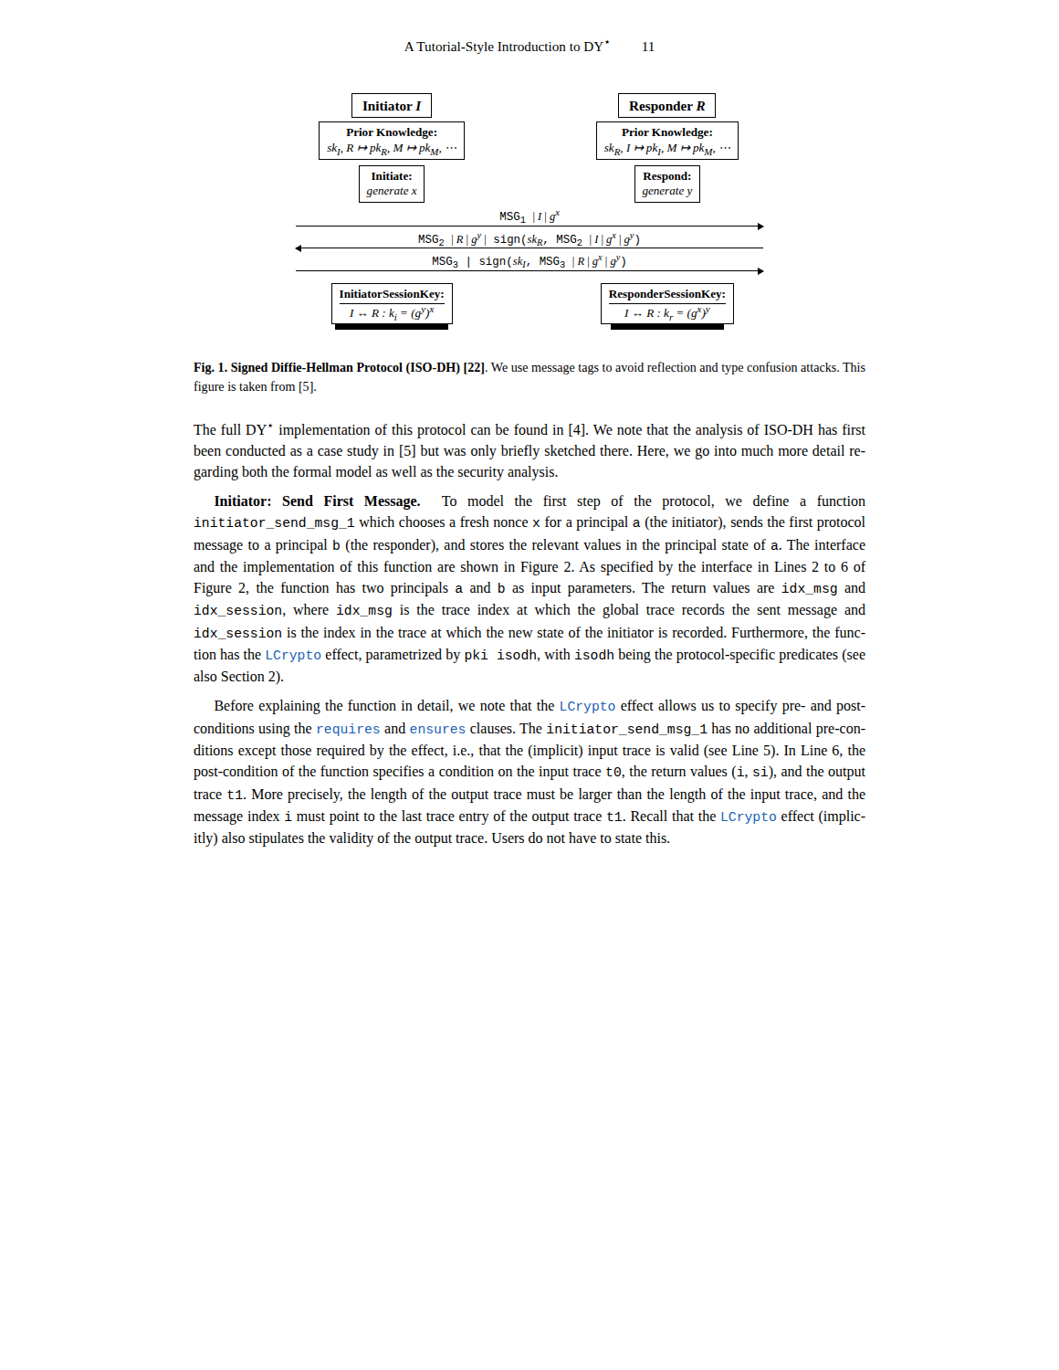A Tutorial-Style Introduction to DY⋆ 11
Initiator I
Prior Knowledge:
skI, R ↦ pkR, M ↦ pkM, ⋯
Initiate:
generate x
Responder R
Prior Knowledge:
skR, I ↦ pkI, M ↦ pkM, ⋯
Respond:
generate y
MSG1 | I | gx
MSG2 | R | gy | sign(skR, MSG2 | I | gx | gy)
MSG3 | sign(skI, MSG3 | R | gx | gy)
InitiatorSessionKey:
I ↔ R : ki = (gy)x
ResponderSessionKey:
I ↔ R : kr = (gx)y
Fig. 1. Signed Diffie-Hellman Protocol (ISO-DH) [22]. We use message tags to avoid reflection and type confusion attacks. This figure is taken from [5].
The full DY⋆ implementation of this protocol can be found in [4]. We note that the analysis of ISO-DH has first been conducted as a case study in [5] but was only briefly sketched there. Here, we go into much more detail regarding both the formal model as well as the security analysis.
Initiator: Send First Message. To model the first step of the protocol, we define a function initiator_send_msg_1 which chooses a fresh nonce x for a principal a (the initiator), sends the first protocol message to a principal b (the responder), and stores the relevant values in the principal state of a. The interface and the implementation of this function are shown in Figure 2. As specified by the interface in Lines 2 to 6 of Figure 2, the function has two principals a and b as input parameters. The return values are idx_msg and idx_session, where idx_msg is the trace index at which the global trace records the sent message and idx_session is the index in the trace at which the new state of the initiator is recorded. Furthermore, the function has the LCrypto effect, parametrized by pki isodh, with isodh being the protocol-specific predicates (see also Section 2).
Before explaining the function in detail, we note that the LCrypto effect allows us to specify pre- and post-conditions using the requires and ensures clauses. The initiator_send_msg_1 has no additional pre-conditions except those required by the effect, i.e., that the (implicit) input trace is valid (see Line 5). In Line 6, the post-condition of the function specifies a condition on the input trace t0, the return values (i, si), and the output trace t1. More precisely, the length of the output trace must be larger than the length of the input trace, and the message index i must point to the last trace entry of the output trace t1. Recall that the LCrypto effect (implicitly) also stipulates the validity of the output trace. Users do not have to state this.